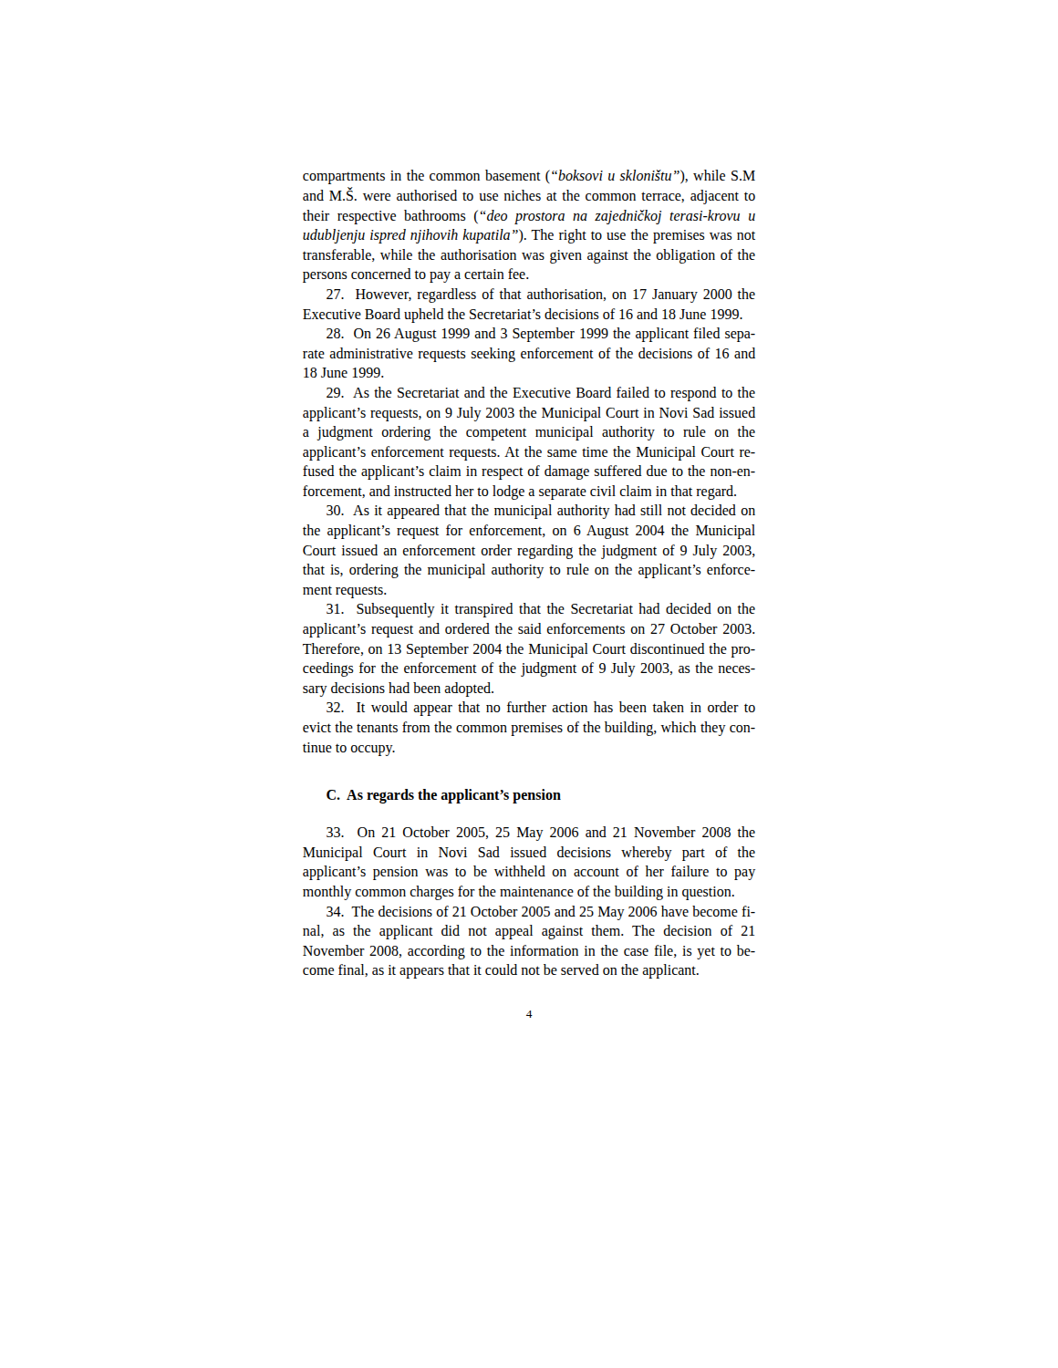compartments in the common basement (“boksovi u skloništu”), while S.M and M.Š. were authorised to use niches at the common terrace, adjacent to their respective bathrooms (“deo prostora na zajedničkoj terasi-krovu u udubljenju ispred njihovih kupatila”). The right to use the premises was not transferable, while the authorisation was given against the obligation of the persons concerned to pay a certain fee.
27. However, regardless of that authorisation, on 17 January 2000 the Executive Board upheld the Secretariat’s decisions of 16 and 18 June 1999.
28. On 26 August 1999 and 3 September 1999 the applicant filed separate administrative requests seeking enforcement of the decisions of 16 and 18 June 1999.
29. As the Secretariat and the Executive Board failed to respond to the applicant’s requests, on 9 July 2003 the Municipal Court in Novi Sad issued a judgment ordering the competent municipal authority to rule on the applicant’s enforcement requests. At the same time the Municipal Court refused the applicant’s claim in respect of damage suffered due to the non-enforcement, and instructed her to lodge a separate civil claim in that regard.
30. As it appeared that the municipal authority had still not decided on the applicant’s request for enforcement, on 6 August 2004 the Municipal Court issued an enforcement order regarding the judgment of 9 July 2003, that is, ordering the municipal authority to rule on the applicant’s enforcement requests.
31. Subsequently it transpired that the Secretariat had decided on the applicant’s request and ordered the said enforcements on 27 October 2003. Therefore, on 13 September 2004 the Municipal Court discontinued the proceedings for the enforcement of the judgment of 9 July 2003, as the necessary decisions had been adopted.
32. It would appear that no further action has been taken in order to evict the tenants from the common premises of the building, which they continue to occupy.
C. As regards the applicant’s pension
33. On 21 October 2005, 25 May 2006 and 21 November 2008 the Municipal Court in Novi Sad issued decisions whereby part of the applicant’s pension was to be withheld on account of her failure to pay monthly common charges for the maintenance of the building in question.
34. The decisions of 21 October 2005 and 25 May 2006 have become final, as the applicant did not appeal against them. The decision of 21 November 2008, according to the information in the case file, is yet to become final, as it appears that it could not be served on the applicant.
4